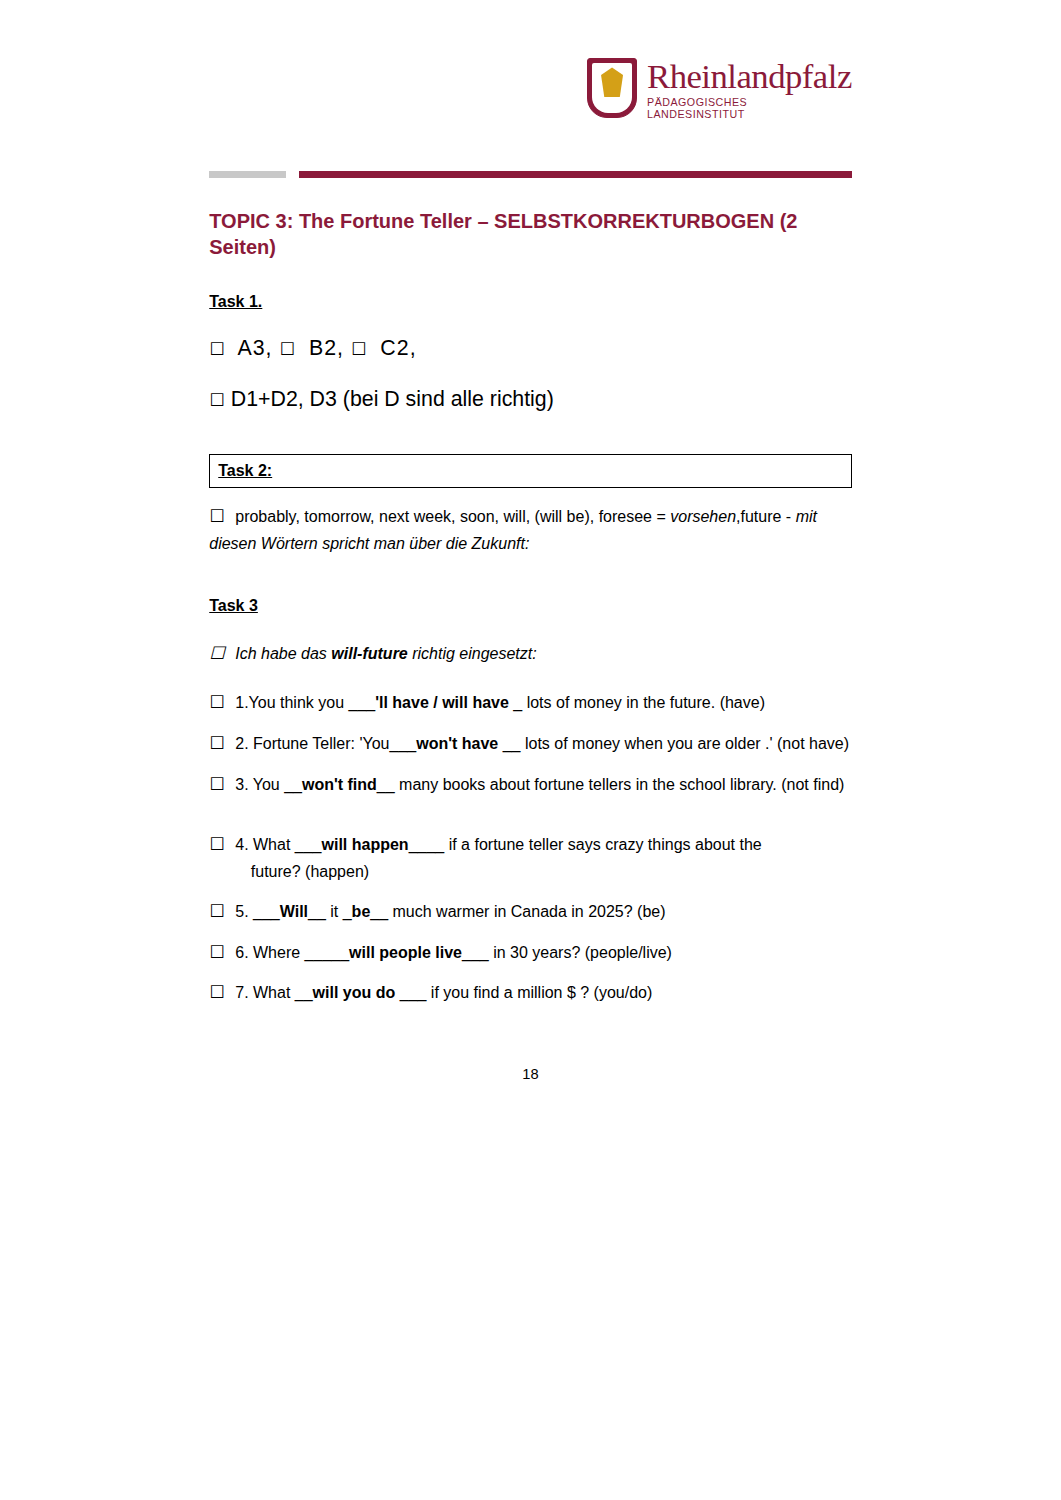Rheinlandpfalz
Pädagogisches
Landesinstitut
TOPIC 3: The Fortune Teller – SELBSTKORREKTURBOGEN (2 Seiten)
Task 1.
☐ A3, ☐ B2, ☐ C2,
☐D1+D2, D3 (bei D sind alle richtig)
Task 2:
☐ probably, tomorrow, next week, soon, will, (will be), foresee = vorsehen,future - mit diesen Wörtern spricht man über die Zukunft:
Task 3
☐ Ich habe das will-future richtig eingesetzt:
☐ 1.You think you ___'ll have / will have _ lots of money in the future. (have)
☐ 2. Fortune Teller: 'You___won't have __ lots of money when you are older .' (not have)
☐ 3. You __won't find__ many books about fortune tellers in the school library. (not find)
☐ 4. What ___will happen____ if a fortune teller says crazy things about the future? (happen)
☐ 5. ___Will__ it _be__ much warmer in Canada in 2025? (be)
☐ 6. Where _____will people live___ in 30 years? (people/live)
☐ 7. What __will you do ___ if you find a million $ ? (you/do)
18